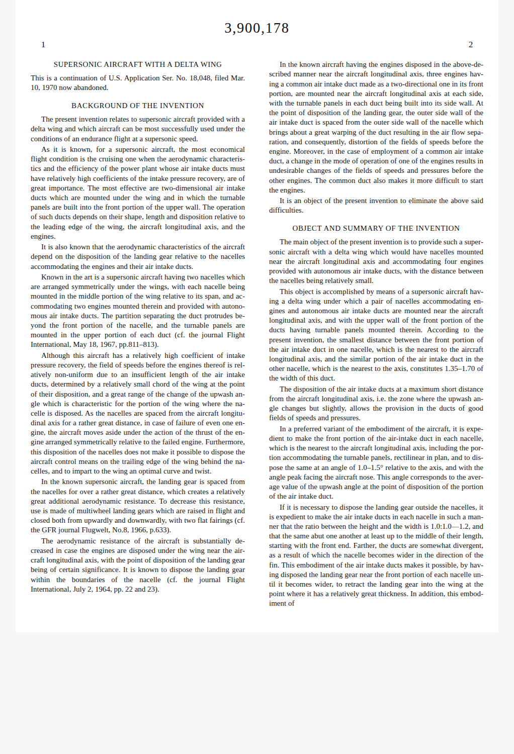3,900,178
1 2
Supersonic Aircraft With a Delta Wing
This is a continuation of U.S. Application Ser. No. 18,048, filed Mar. 10, 1970 now abandoned.
Background of the Invention
The present invention relates to supersonic aircraft provided with a delta wing and which aircraft can be most successfully used under the conditions of an endurance flight at a supersonic speed.
As it is known, for a supersonic aircraft, the most economical flight condition is the cruising one when the aerodynamic characteristics and the efficiency of the power plant whose air intake ducts must have relatively high coefficients of the intake pressure recovery, are of great importance. The most effective are two-dimensional air intake ducts which are mounted under the wing and in which the turnable panels are built into the front portion of the upper wall. The operation of such ducts depends on their shape, length and disposition relative to the leading edge of the wing, the aircraft longitudinal axis, and the engines.
It is also known that the aerodynamic characteristics of the aircraft depend on the disposition of the landing gear relative to the nacelles accommodating the engines and their air intake ducts.
Known in the art is a supersonic aircraft having two nacelles which are arranged symmetrically under the wings, with each nacelle being mounted in the middle portion of the wing relative to its span, and accommodating two engines mounted therein and provided with autonomous air intake ducts. The partition separating the duct protrudes beyond the front portion of the nacelle, and the turnable panels are mounted in the upper portion of each duct (cf. the journal Flight International, May 18, 1967, pp.811–813).
Although this aircraft has a relatively high coefficient of intake pressure recovery, the field of speeds before the engines thereof is relatively non-uniform due to an insufficient length of the air intake ducts, determined by a relatively small chord of the wing at the point of their disposition, and a great range of the change of the upwash angle which is characteristic for the portion of the wing where the nacelle is disposed. As the nacelles are spaced from the aircraft longitudinal axis for a rather great distance, in case of failure of even one engine, the aircraft moves aside under the action of the thrust of the engine arranged symmetrically relative to the failed engine. Furthermore, this disposition of the nacelles does not make it possible to dispose the aircraft control means on the trailing edge of the wing behind the nacelles, and to impart to the wing an optimal curve and twist.
In the known supersonic aircraft, the landing gear is spaced from the nacelles for over a rather great distance, which creates a relatively great additional aerodynamic resistance. To decrease this resistance, use is made of multiwheel landing gears which are raised in flight and closed both from upwardly and downwardly, with two flat fairings (cf. the GFR journal Flugwelt, No.8, 1966, p.633).
The aerodynamic resistance of the aircraft is substantially decreased in case the engines are disposed under the wing near the aircraft longitudinal axis, with the point of disposition of the landing gear being of certain significance. It is known to dispose the landing gear within the boundaries of the nacelle (cf. the journal Flight International, July 2, 1964, pp. 22 and 23).
In the known aircraft having the engines disposed in the above-described manner near the aircraft longitudinal axis, three engines having a common air intake duct made as a two-directional one in its front portion, are mounted near the aircraft longitudinal axis at each side, with the turnable panels in each duct being built into its side wall. At the point of disposition of the landing gear, the outer side wall of the air intake duct is spaced from the outer side wall of the nacelle which brings about a great warping of the duct resulting in the air flow separation, and consequently, distortion of the fields of speeds before the engine. Moreover, in the case of employment of a common air intake duct, a change in the mode of operation of one of the engines results in undesirable changes of the fields of speeds and pressures before the other engines. The common duct also makes it more difficult to start the engines.
It is an object of the present invention to eliminate the above said difficulties.
Object and Summary of the Invention
The main object of the present invention is to provide such a supersonic aircraft with a delta wing which would have nacelles mounted near the aircraft longitudinal axis and accommodating four engines provided with autonomous air intake ducts, with the distance between the nacelles being relatively small.
This object is accomplished by means of a supersonic aircraft having a delta wing under which a pair of nacelles accommodating engines and autonomous air intake ducts are mounted near the aircraft longitudinal axis, and with the upper wall of the front portion of the ducts having turnable panels mounted therein. According to the present invention, the smallest distance between the front portion of the air intake duct in one nacelle, which is the nearest to the aircraft longitudinal axis, and the similar portion of the air intake duct in the other nacelle, which is the nearest to the axis, constitutes 1.35–1.70 of the width of this duct.
The disposition of the air intake ducts at a maximum short distance from the aircraft longitudinal axis, i.e. the zone where the upwash angle changes but slightly, allows the provision in the ducts of good fields of speeds and pressures.
In a preferred variant of the embodiment of the aircraft, it is expedient to make the front portion of the air-intake duct in each nacelle, which is the nearest to the aircraft longitudinal axis, including the portion accommodating the turnable panels, rectilinear in plan, and to dispose the same at an angle of 1.0–1.5° relative to the axis, and with the angle peak facing the aircraft nose. This angle corresponds to the average value of the upwash angle at the point of disposition of the portion of the air intake duct.
If it is necessary to dispose the landing gear outside the nacelles, it is expedient to make the air intake ducts in each nacelle in such a manner that the ratio between the height and the width is 1.0:1.0—1.2, and that the same abut one another at least up to the middle of their length, starting with the front end. Farther, the ducts are somewhat divergent, as a result of which the nacelle becomes wider in the direction of the fin. This embodiment of the air intake ducts makes it possible, by having disposed the landing gear near the front portion of each nacelle until it becomes wider, to retract the landing gear into the wing at the point where it has a relatively great thickness. In addition, this embodiment of